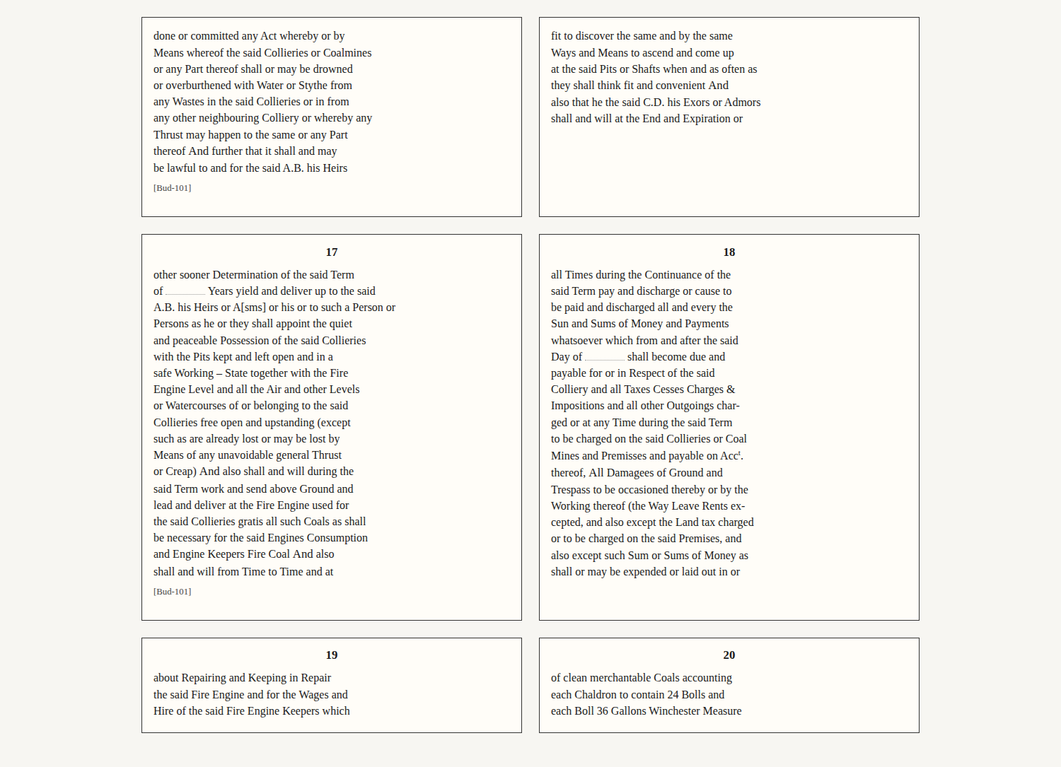done or committed any Act whereby or by Means whereof the said Collieries or Coalmines or any Part thereof shall or may be drowned or overburthened with Water or Stythe from any Wastes in the said Collieries or in from any other neighbouring Colliery or whereby any Thrust may happen to the same or any Part thereof And further that it shall and may be lawful to and for the said A.B. his Heirs
[Bud-101]
fit to discover the same and by the same Ways and Means to ascend and come up at the said Pits or Shafts when and as often as they shall think fit and convenient And also that he the said C.D. his Exors or Admors shall and will at the End and Expiration or
17
other sooner Determination of the said Term of Years yield and deliver up to the said A.B. his Heirs or A[sms] or his or to such a Person or Persons as he or they shall appoint the quiet and peaceable Possession of the said Collieries with the Pits kept and left open and in a safe Working – State together with the Fire Engine Level and all the Air and other Levels or Watercourses of or belonging to the said Collieries free open and upstanding (except such as are already lost or may be lost by Means of any unavoidable general Thrust or Creap) And also shall and will during the said Term work and send above Ground and lead and deliver at the Fire Engine used for the said Collieries gratis all such Coals as shall be necessary for the said Engines Consumption and Engine Keepers Fire Coal And also shall and will from Time to Time and at
[Bud-101]
18
all Times during the Continuance of the said Term pay and discharge or cause to be paid and discharged all and every the Sun and Sums of Money and Payments whatsoever which from and after the said Day of shall become due and payable for or in Respect of the said Colliery and all Taxes Cesses Charges & Impositions and all other Outgoings char- ged or at any Time during the said Term to be charged on the said Collieries or Coal Mines and Premisses and payable on Acct. thereof, All Damagees of Ground and Trespass to be occasioned thereby or by the Working thereof (the Way Leave Rents ex- cepted, and also except the Land tax charged or to be charged on the said Premises, and also except such Sum or Sums of Money as shall or may be expended or laid out in or
19
about Repairing and Keeping in Repair the said Fire Engine and for the Wages and Hire of the said Fire Engine Keepers which
20
of clean merchantable Coals accounting each Chaldron to contain 24 Bolls and each Boll 36 Gallons Winchester Measure